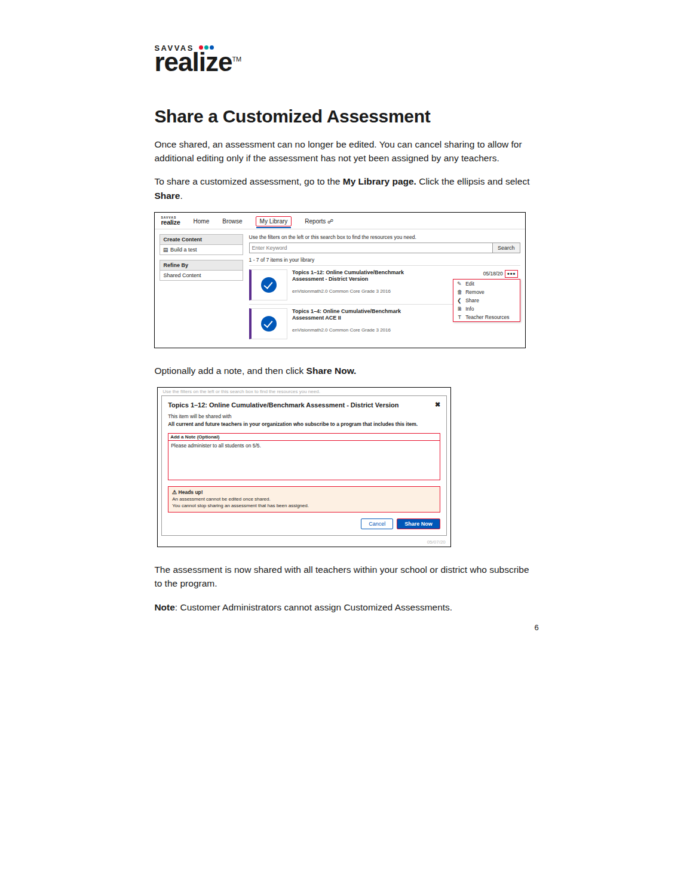SAVVAS
realizeTM
Share a Customized Assessment
Once shared, an assessment can no longer be edited. You can cancel sharing to allow for additional editing only if the assessment has not yet been assigned by any teachers.
To share a customized assessment, go to the My Library page. Click the ellipsis and select Share.
SAVVAS realize
Home Browse My Library Reports ☍
Create Content
▤ Build a test
Refine By
Shared Content
Use the filters on the left or this search box to find the resources you need.
Search
1 - 7 of 7 items in your library
Topics 1–12: Online Cumulative/Benchmark
Assessment - District Version
enVisionmath2.0 Common Core Grade 3 2016
05/18/20
•••
✎ Edit
🗑 Remove
❮ Share
🗎 Info
T Teacher Resources
Topics 1–4: Online Cumulative/Benchmark
Assessment ACE II
enVisionmath2.0 Common Core Grade 3 2016
0
Optionally add a note, and then click Share Now.
Use the filters on the left or this search box to find the resources you need.
Topics 1–12: Online Cumulative/Benchmark Assessment - District Version ✖
This item will be shared with
All current and future teachers in your organization who subscribe to a program that includes this item.
Add a Note (Optional)
Please administer to all students on 5/5.
⚠ Heads up!
An assessment cannot be edited once shared.
You cannot stop sharing an assessment that has been assigned.
Cancel
Share Now
05/07/20
The assessment is now shared with all teachers within your school or district who subscribe to the program.
Note: Customer Administrators cannot assign Customized Assessments.
6